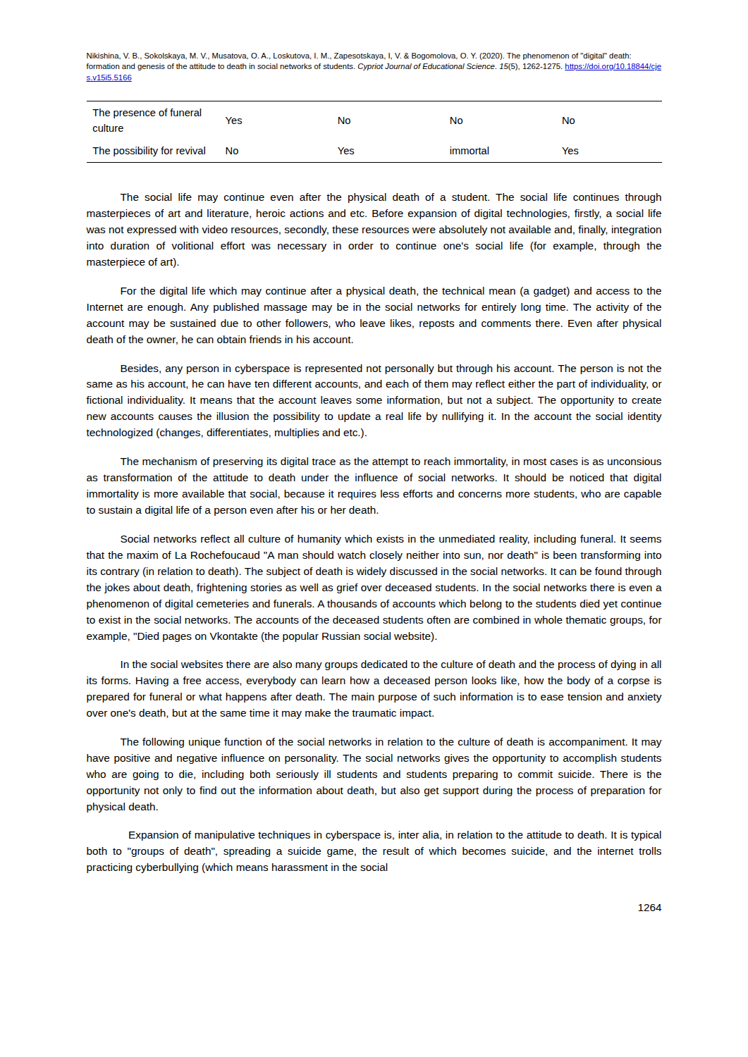Nikishina, V. B., Sokolskaya, M. V., Musatova, O. A., Loskutova, I. M., Zapesotskaya, I, V. & Bogomolova, O. Y. (2020). The phenomenon of "digital" death: formation and genesis of the attitude to death in social networks of students. Cypriot Journal of Educational Science. 15(5), 1262-1275. https://doi.org/10.18844/cjes.v15i5.5166
| The presence of funeral culture | Yes | No | No | No |
| The possibility for revival | No | Yes | immortal | Yes |
The social life may continue even after the physical death of a student. The social life continues through masterpieces of art and literature, heroic actions and etc. Before expansion of digital technologies, firstly, a social life was not expressed with video resources, secondly, these resources were absolutely not available and, finally, integration into duration of volitional effort was necessary in order to continue one's social life (for example, through the masterpiece of art).
For the digital life which may continue after a physical death, the technical mean (a gadget) and access to the Internet are enough. Any published massage may be in the social networks for entirely long time. The activity of the account may be sustained due to other followers, who leave likes, reposts and comments there. Even after physical death of the owner, he can obtain friends in his account.
Besides, any person in cyberspace is represented not personally but through his account. The person is not the same as his account, he can have ten different accounts, and each of them may reflect either the part of individuality, or fictional individuality. It means that the account leaves some information, but not a subject. The opportunity to create new accounts causes the illusion the possibility to update a real life by nullifying it. In the account the social identity technologized (changes, differentiates, multiplies and etc.).
The mechanism of preserving its digital trace as the attempt to reach immortality, in most cases is as unconsious as transformation of the attitude to death under the influence of social networks. It should be noticed that digital immortality is more available that social, because it requires less efforts and concerns more students, who are capable to sustain a digital life of a person even after his or her death.
Social networks reflect all culture of humanity which exists in the unmediated reality, including funeral. It seems that the maxim of La Rochefoucaud "A man should watch closely neither into sun, nor death" is been transforming into its contrary (in relation to death). The subject of death is widely discussed in the social networks. It can be found through the jokes about death, frightening stories as well as grief over deceased students. In the social networks there is even a phenomenon of digital cemeteries and funerals. A thousands of accounts which belong to the students died yet continue to exist in the social networks. The accounts of the deceased students often are combined in whole thematic groups, for example, "Died pages on Vkontakte (the popular Russian social website).
In the social websites there are also many groups dedicated to the culture of death and the process of dying in all its forms. Having a free access, everybody can learn how a deceased person looks like, how the body of a corpse is prepared for funeral or what happens after death. The main purpose of such information is to ease tension and anxiety over one's death, but at the same time it may make the traumatic impact.
The following unique function of the social networks in relation to the culture of death is accompaniment. It may have positive and negative influence on personality. The social networks gives the opportunity to accomplish students who are going to die, including both seriously ill students and students preparing to commit suicide. There is the opportunity not only to find out the information about death, but also get support during the process of preparation for physical death.
Expansion of manipulative techniques in cyberspace is, inter alia, in relation to the attitude to death. It is typical both to "groups of death", spreading a suicide game, the result of which becomes suicide, and the internet trolls practicing cyberbullying (which means harassment in the social
1264